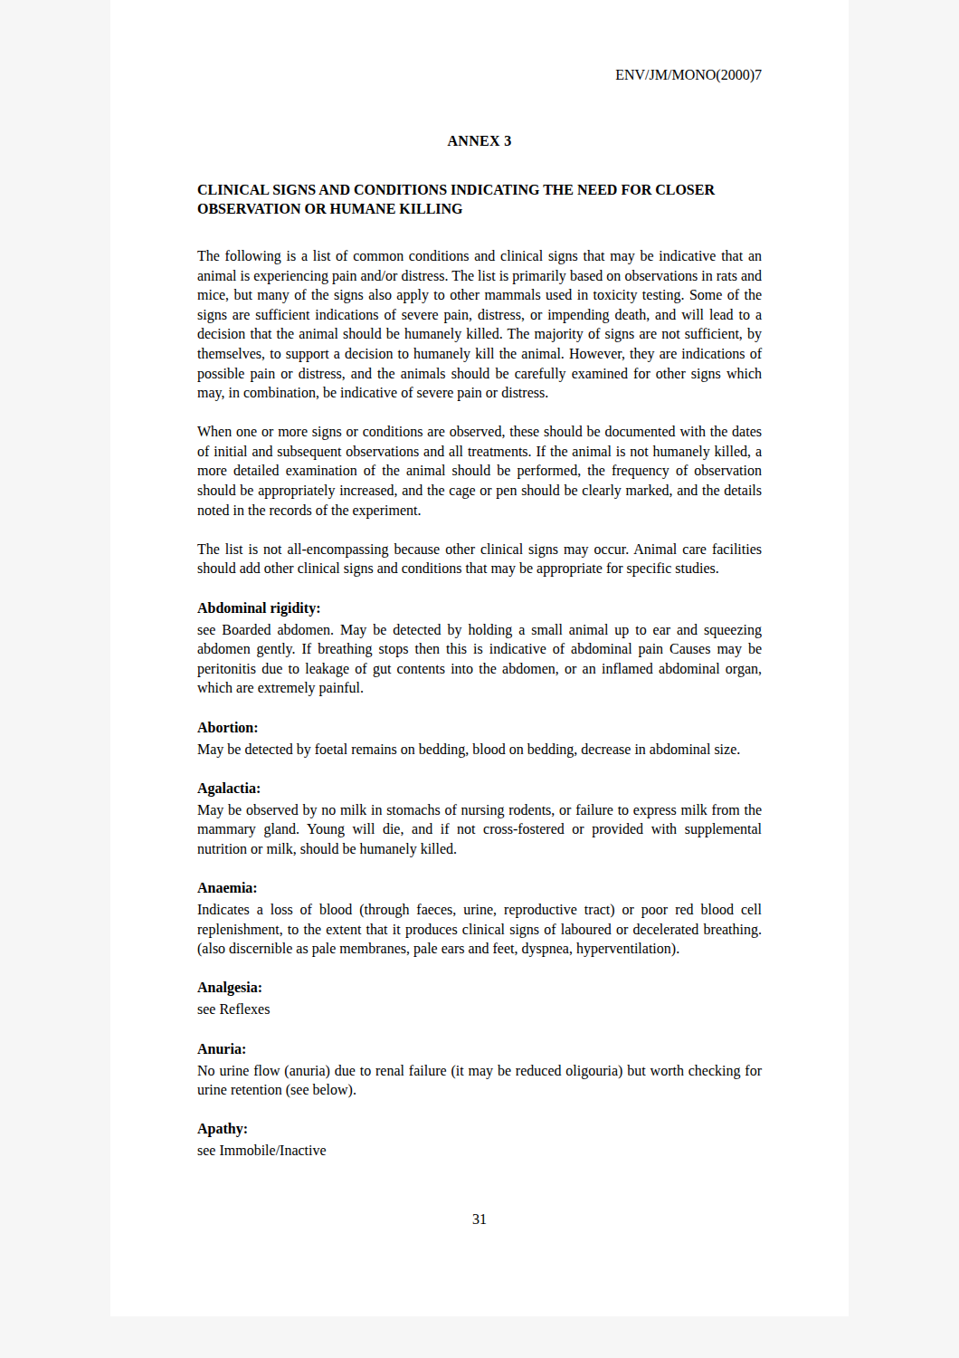ENV/JM/MONO(2000)7
ANNEX 3
CLINICAL SIGNS AND CONDITIONS INDICATING THE NEED FOR CLOSER OBSERVATION OR HUMANE KILLING
The following is a list of common conditions and clinical signs that may be indicative that an animal is experiencing pain and/or distress. The list is primarily based on observations in rats and mice, but many of the signs also apply to other mammals used in toxicity testing. Some of the signs are sufficient indications of severe pain, distress, or impending death, and will lead to a decision that the animal should be humanely killed. The majority of signs are not sufficient, by themselves, to support a decision to humanely kill the animal. However, they are indications of possible pain or distress, and the animals should be carefully examined for other signs which may, in combination, be indicative of severe pain or distress.
When one or more signs or conditions are observed, these should be documented with the dates of initial and subsequent observations and all treatments. If the animal is not humanely killed, a more detailed examination of the animal should be performed, the frequency of observation should be appropriately increased, and the cage or pen should be clearly marked, and the details noted in the records of the experiment.
The list is not all-encompassing because other clinical signs may occur. Animal care facilities should add other clinical signs and conditions that may be appropriate for specific studies.
Abdominal rigidity:
see Boarded abdomen. May be detected by holding a small animal up to ear and squeezing abdomen gently. If breathing stops then this is indicative of abdominal pain Causes may be peritonitis due to leakage of gut contents into the abdomen, or an inflamed abdominal organ, which are extremely painful.
Abortion:
May be detected by foetal remains on bedding, blood on bedding, decrease in abdominal size.
Agalactia:
May be observed by no milk in stomachs of nursing rodents, or failure to express milk from the mammary gland. Young will die, and if not cross-fostered or provided with supplemental nutrition or milk, should be humanely killed.
Anaemia:
Indicates a loss of blood (through faeces, urine, reproductive tract) or poor red blood cell replenishment, to the extent that it produces clinical signs of laboured or decelerated breathing. (also discernible as pale membranes, pale ears and feet, dyspnea, hyperventilation).
Analgesia:
see Reflexes
Anuria:
No urine flow (anuria) due to renal failure (it may be reduced oligouria) but worth checking for urine retention (see below).
Apathy:
see Immobile/Inactive
31